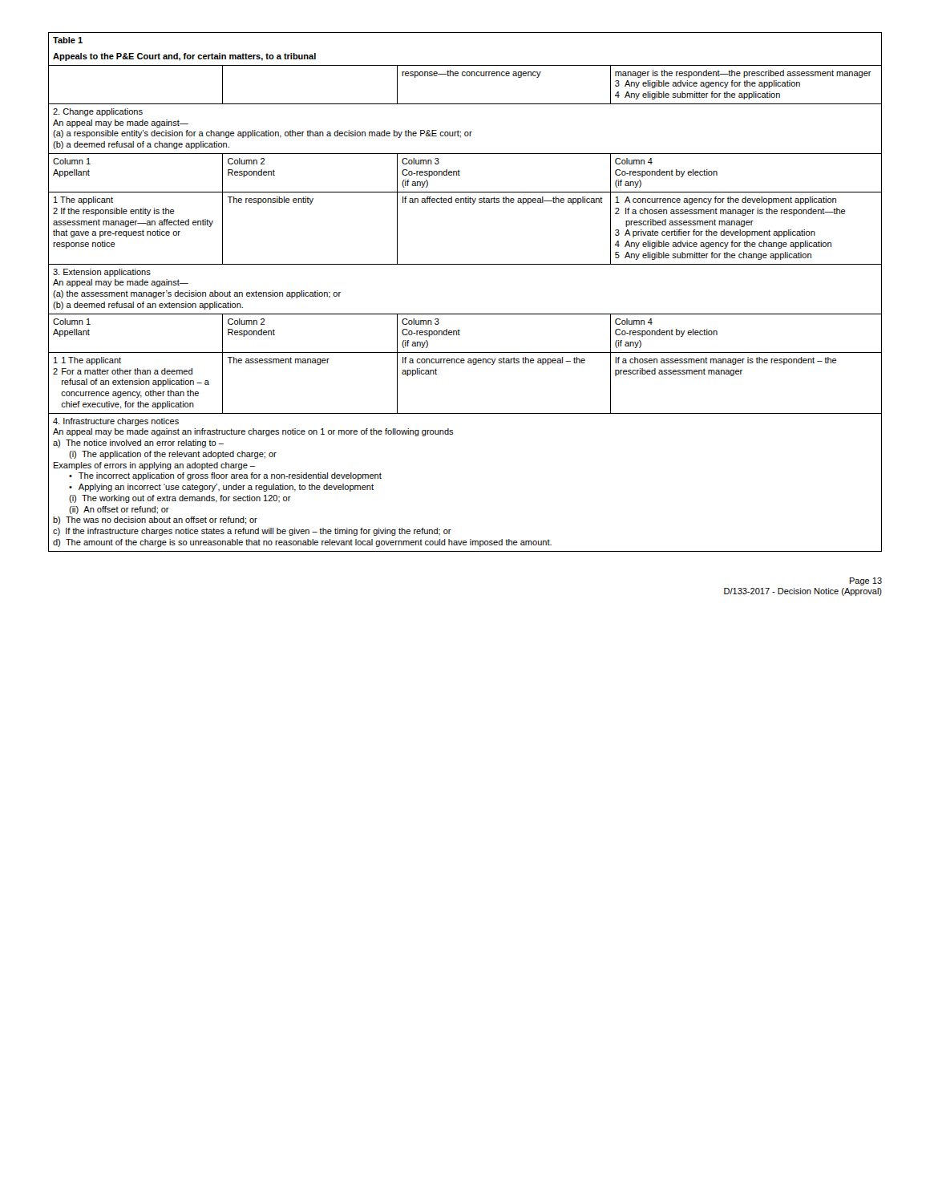| Table 1 |
| Appeals to the P&E Court and, for certain matters, to a tribunal |
| | | response—the concurrence agency | manager is the respondent—the prescribed assessment manager 3 Any eligible advice agency for the application 4 Any eligible submitter for the application |
| 2. Change applications An appeal may be made against— (a) a responsible entity’s decision for a change application, other than a decision made by the P&E court; or (b) a deemed refusal of a change application. |
| Column 1 Appellant | Column 2 Respondent | Column 3 Co-respondent (if any) | Column 4 Co-respondent by election (if any) |
| 1 The applicant 2 If the responsible entity is the assessment manager—an affected entity that gave a pre-request notice or response notice | The responsible entity | If an affected entity starts the appeal—the applicant | 1 A concurrence agency for the development application 2 If a chosen assessment manager is the respondent—the prescribed assessment manager 3 A private certifier for the development application 4 Any eligible advice agency for the change application 5 Any eligible submitter for the change application |
| 3. Extension applications An appeal may be made against— (a) the assessment manager’s decision about an extension application; or (b) a deemed refusal of an extension application. |
| Column 1 Appellant | Column 2 Respondent | Column 3 Co-respondent (if any) | Column 4 Co-respondent by election (if any) |
| / 1 / 1 The applicant / / 2 / For a matter other than a deemed refusal of an extension application – a concurrence agency, other than the chief executive, for the application / | The assessment manager | If a concurrence agency starts the appeal – the applicant | If a chosen assessment manager is the respondent – the prescribed assessment manager |
| 4. Infrastructure charges notices An appeal may be made against an infrastructure charges notice on 1 or more of the following grounds a) The notice involved an error relating to – (i) The application of the relevant adopted charge; or Examples of errors in applying an adopted charge – The incorrect application of gross floor area for a non-residential development Applying an incorrect ‘use category’, under a regulation, to the development (i) The working out of extra demands, for section 120; or (ii) An offset or refund; or b) The was no decision about an offset or refund; or c) If the infrastructure charges notice states a refund will be given – the timing for giving the refund; or d) The amount of the charge is so unreasonable that no reasonable relevant local government could have imposed the amount. |
Page 13
D/133-2017 - Decision Notice (Approval)